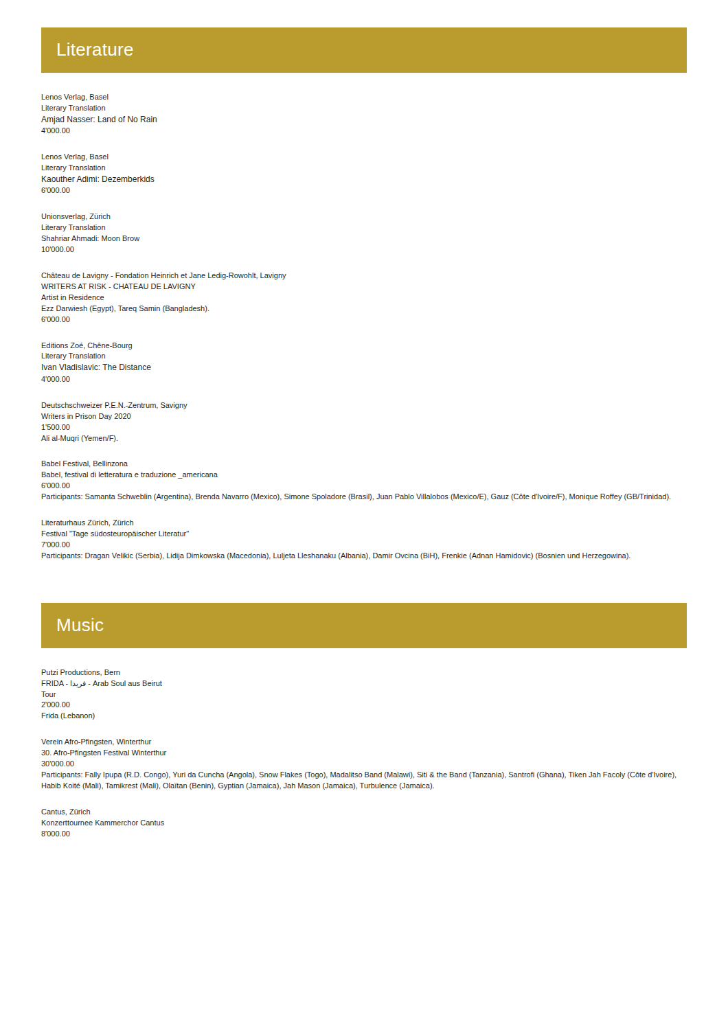Literature
Lenos Verlag, Basel
Literary Translation
Amjad Nasser: Land of No Rain
4'000.00
Lenos Verlag, Basel
Literary Translation
Kaouther Adimi: Dezemberkids
6'000.00
Unionsverlag, Zürich
Literary Translation
Shahriar Ahmadi: Moon Brow
10'000.00
Château de Lavigny - Fondation Heinrich et Jane Ledig-Rowohlt, Lavigny
WRITERS AT RISK - CHATEAU DE LAVIGNY
Artist in Residence
Ezz Darwiesh (Egypt), Tareq Samin (Bangladesh).
6'000.00
Editions Zoé, Chêne-Bourg
Literary Translation
Ivan Vladislavic: The Distance
4'000.00
Deutschschweizer P.E.N.-Zentrum, Savigny
Writers in Prison Day 2020
1'500.00
Ali al-Muqri (Yemen/F).
Babel Festival, Bellinzona
Babel, festival di letteratura e traduzione _americana
6'000.00
Participants: Samanta Schweblin (Argentina), Brenda Navarro (Mexico), Simone Spoladore (Brasil), Juan Pablo Villalobos (Mexico/E), Gauz (Côte d'Ivoire/F), Monique Roffey (GB/Trinidad).
Literaturhaus Zürich, Zürich
Festival "Tage südosteuropäischer Literatur"
7'000.00
Participants: Dragan Velikic (Serbia), Lidija Dimkowska (Macedonia), Luljeta Lleshanaku (Albania), Damir Ovcina (BiH), Frenkie (Adnan Hamidovic) (Bosnien und Herzegowina).
Music
Putzi Productions, Bern
FRIDA - فريدا - Arab Soul aus Beirut
Tour
2'000.00
Frida (Lebanon)
Verein Afro-Pfingsten, Winterthur
30. Afro-Pfingsten Festival Winterthur
30'000.00
Participants: Fally Ipupa (R.D. Congo), Yuri da Cuncha (Angola), Snow Flakes (Togo), Madalitso Band (Malawi), Siti & the Band (Tanzania), Santrofi (Ghana), Tiken Jah Facoly (Côte d'Ivoire), Habib Koité (Mali), Tamikrest (Mali), Olaïtan (Benin), Gyptian (Jamaica), Jah Mason (Jamaica), Turbulence (Jamaica).
Cantus, Zürich
Konzerttournee Kammerchor Cantus
8'000.00